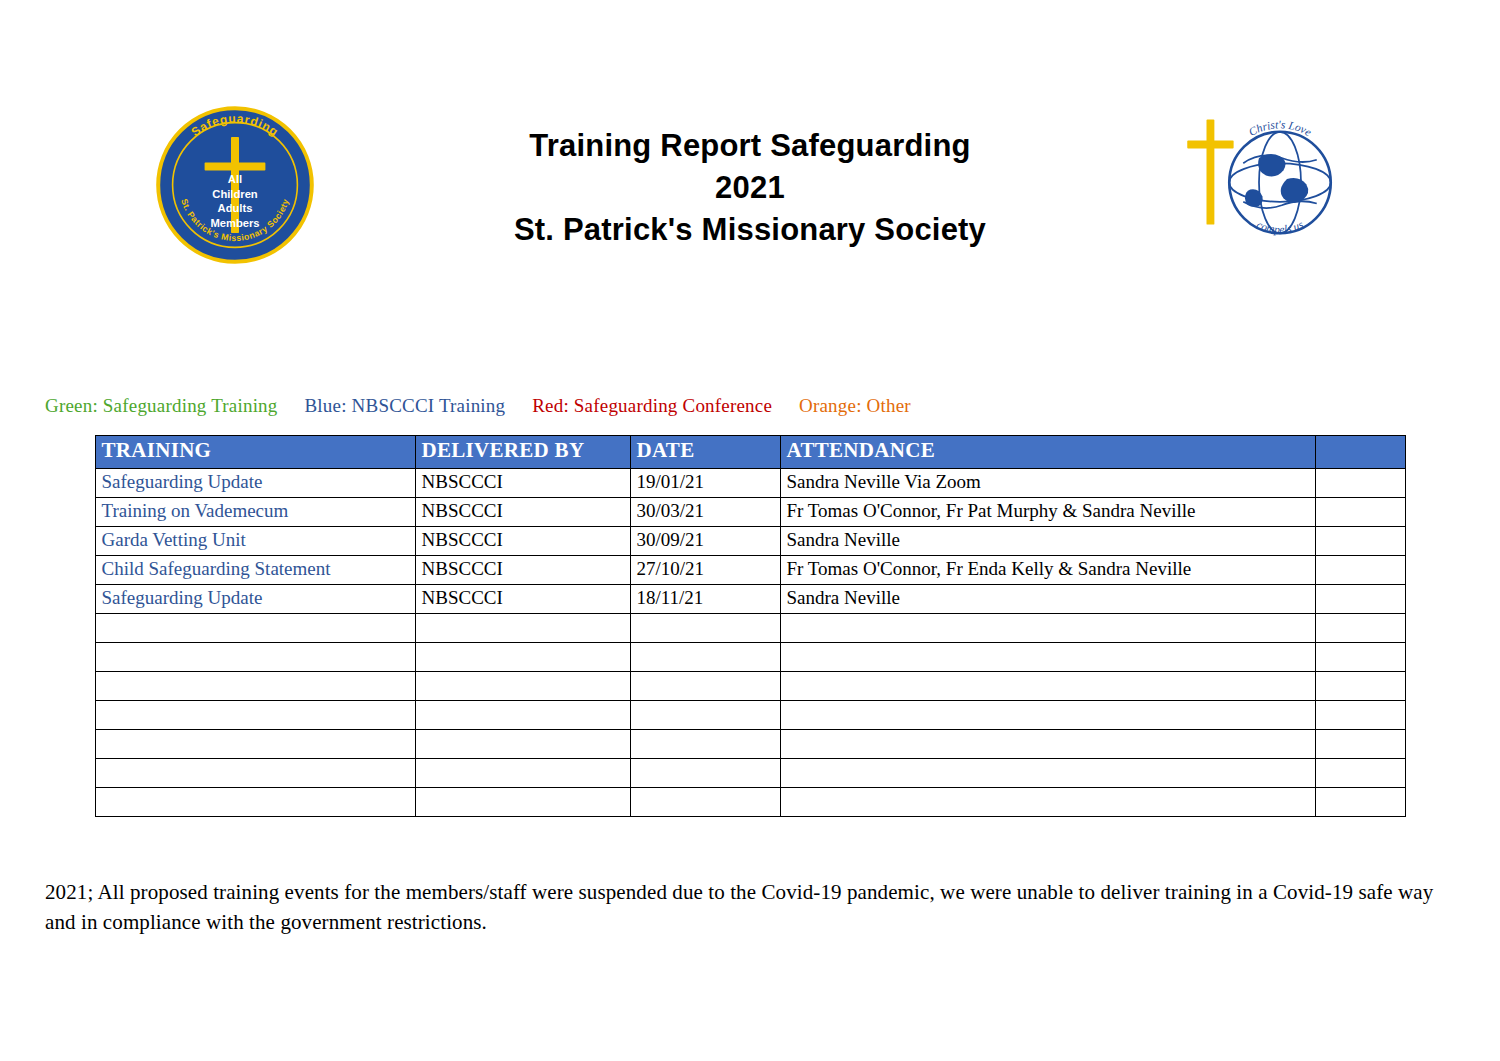Safeguarding St. Patrick's Missionary Society All Children Adults Members
Training Report Safeguarding
2021
St. Patrick's Missionary Society
Christ's Love compels us
Green: Safeguarding Training Blue: NBSCCCI Training Red: Safeguarding Conference Orange: Other
| TRAINING | DELIVERED BY | DATE | ATTENDANCE | |
| --- | --- | --- | --- | --- |
| Safeguarding Update | NBSCCCI | 19/01/21 | Sandra Neville Via Zoom | |
| Training on Vademecum | NBSCCCI | 30/03/21 | Fr Tomas O'Connor, Fr Pat Murphy & Sandra Neville | |
| Garda Vetting Unit | NBSCCCI | 30/09/21 | Sandra Neville | |
| Child Safeguarding Statement | NBSCCCI | 27/10/21 | Fr Tomas O'Connor, Fr Enda Kelly & Sandra Neville | |
| Safeguarding Update | NBSCCCI | 18/11/21 | Sandra Neville | |
2021; All proposed training events for the members/staff were suspended due to the Covid-19 pandemic, we were unable to deliver training in a Covid-19 safe way and in compliance with the government restrictions.